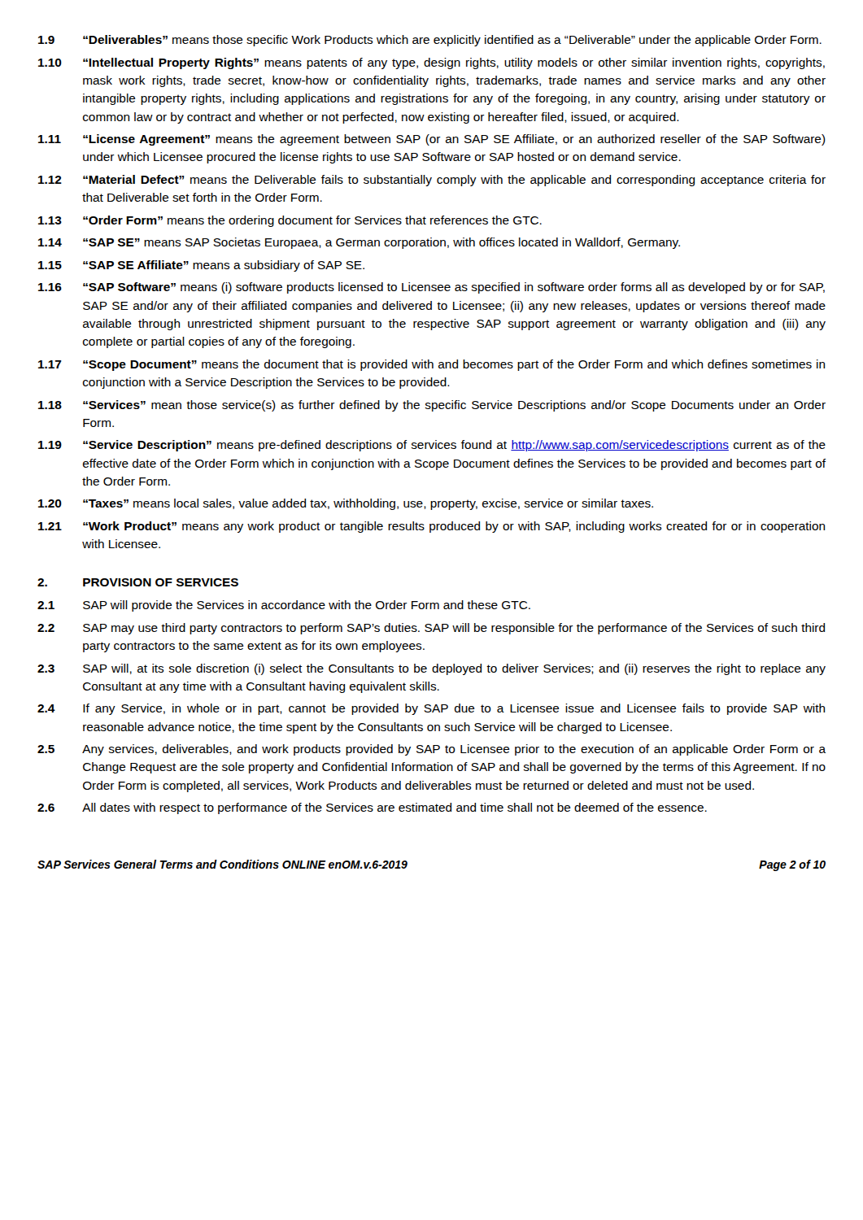1.9
“Deliverables” means those specific Work Products which are explicitly identified as a “Deliverable” under the applicable Order Form.
1.10
“Intellectual Property Rights” means patents of any type, design rights, utility models or other similar invention rights, copyrights, mask work rights, trade secret, know-how or confidentiality rights, trademarks, trade names and service marks and any other intangible property rights, including applications and registrations for any of the foregoing, in any country, arising under statutory or common law or by contract and whether or not perfected, now existing or hereafter filed, issued, or acquired.
1.11
“License Agreement” means the agreement between SAP (or an SAP SE Affiliate, or an authorized reseller of the SAP Software) under which Licensee procured the license rights to use SAP Software or SAP hosted or on demand service.
1.12
“Material Defect” means the Deliverable fails to substantially comply with the applicable and corresponding acceptance criteria for that Deliverable set forth in the Order Form.
1.13
“Order Form” means the ordering document for Services that references the GTC.
1.14
“SAP SE” means SAP Societas Europaea, a German corporation, with offices located in Walldorf, Germany.
1.15
“SAP SE Affiliate” means a subsidiary of SAP SE.
1.16
“SAP Software” means (i) software products licensed to Licensee as specified in software order forms all as developed by or for SAP, SAP SE and/or any of their affiliated companies and delivered to Licensee; (ii) any new releases, updates or versions thereof made available through unrestricted shipment pursuant to the respective SAP support agreement or warranty obligation and (iii) any complete or partial copies of any of the foregoing.
1.17
“Scope Document” means the document that is provided with and becomes part of the Order Form and which defines sometimes in conjunction with a Service Description the Services to be provided.
1.18
“Services” mean those service(s) as further defined by the specific Service Descriptions and/or Scope Documents under an Order Form.
1.19
“Service Description” means pre-defined descriptions of services found at http://www.sap.com/servicedescriptions current as of the effective date of the Order Form which in conjunction with a Scope Document defines the Services to be provided and becomes part of the Order Form.
1.20
“Taxes” means local sales, value added tax, withholding, use, property, excise, service or similar taxes.
1.21
“Work Product” means any work product or tangible results produced by or with SAP, including works created for or in cooperation with Licensee.
2. PROVISION OF SERVICES
2.1
SAP will provide the Services in accordance with the Order Form and these GTC.
2.2
SAP may use third party contractors to perform SAP’s duties. SAP will be responsible for the performance of the Services of such third party contractors to the same extent as for its own employees.
2.3
SAP will, at its sole discretion (i) select the Consultants to be deployed to deliver Services; and (ii) reserves the right to replace any Consultant at any time with a Consultant having equivalent skills.
2.4
If any Service, in whole or in part, cannot be provided by SAP due to a Licensee issue and Licensee fails to provide SAP with reasonable advance notice, the time spent by the Consultants on such Service will be charged to Licensee.
2.5
Any services, deliverables, and work products provided by SAP to Licensee prior to the execution of an applicable Order Form or a Change Request are the sole property and Confidential Information of SAP and shall be governed by the terms of this Agreement. If no Order Form is completed, all services, Work Products and deliverables must be returned or deleted and must not be used.
2.6
All dates with respect to performance of the Services are estimated and time shall not be deemed of the essence.
SAP Services General Terms and Conditions ONLINE enOM.v.6-2019 Page 2 of 10